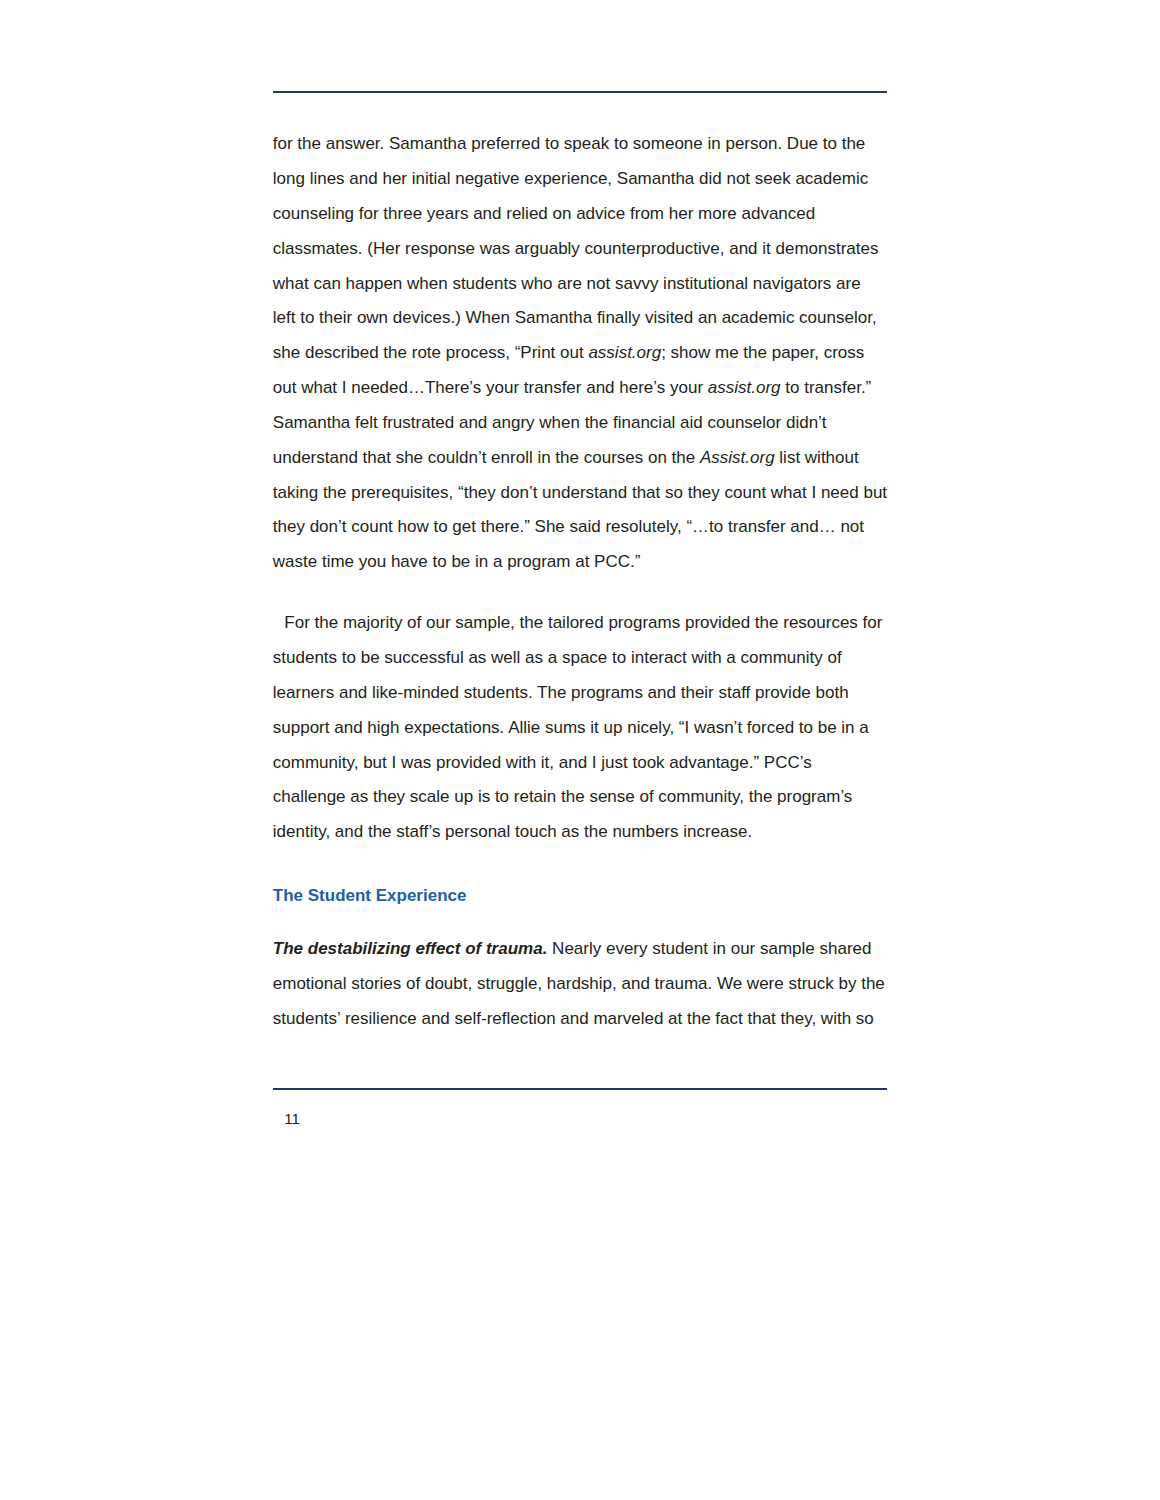for the answer. Samantha preferred to speak to someone in person. Due to the long lines and her initial negative experience, Samantha did not seek academic counseling for three years and relied on advice from her more advanced classmates. (Her response was arguably counterproductive, and it demonstrates what can happen when students who are not savvy institutional navigators are left to their own devices.) When Samantha finally visited an academic counselor, she described the rote process, “Print out assist.org; show me the paper, cross out what I needed…There’s your transfer and here’s your assist.org to transfer.” Samantha felt frustrated and angry when the financial aid counselor didn’t understand that she couldn’t enroll in the courses on the Assist.org list without taking the prerequisites, “they don’t understand that so they count what I need but they don’t count how to get there.” She said resolutely, “…to transfer and… not waste time you have to be in a program at PCC.”
For the majority of our sample, the tailored programs provided the resources for students to be successful as well as a space to interact with a community of learners and like-minded students. The programs and their staff provide both support and high expectations. Allie sums it up nicely, “I wasn’t forced to be in a community, but I was provided with it, and I just took advantage.” PCC’s challenge as they scale up is to retain the sense of community, the program’s identity, and the staff’s personal touch as the numbers increase.
The Student Experience
The destabilizing effect of trauma. Nearly every student in our sample shared emotional stories of doubt, struggle, hardship, and trauma. We were struck by the students’ resilience and self-reflection and marveled at the fact that they, with so
11